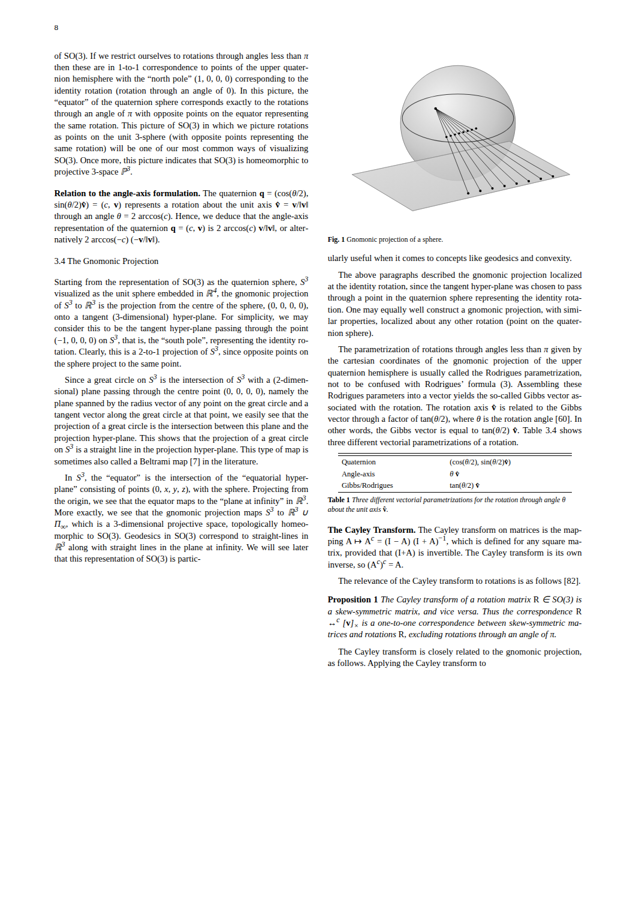8
of SO(3). If we restrict ourselves to rotations through angles less than π then these are in 1-to-1 correspondence to points of the upper quaternion hemisphere with the “north pole” (1, 0, 0, 0) corresponding to the identity rotation (rotation through an angle of 0). In this picture, the “equator” of the quaternion sphere corresponds exactly to the rotations through an angle of π with opposite points on the equator representing the same rotation. This picture of SO(3) in which we picture rotations as points on the unit 3-sphere (with opposite points representing the same rotation) will be one of our most common ways of visualizing SO(3). Once more, this picture indicates that SO(3) is homeomorphic to projective 3-space ℙ3.
Relation to the angle-axis formulation. The quaternion q = (cos(θ/2), sin(θ/2)v̂) = (c, v) represents a rotation about the unit axis v̂ = v/‖v‖ through an angle θ = 2 arccos(c). Hence, we deduce that the angle-axis representation of the quaternion q = (c, v) is 2 arccos(c) v/‖v‖, or alternatively 2 arccos(−c) (−v/‖v‖).
3.4 The Gnomonic Projection
Starting from the representation of SO(3) as the quaternion sphere, S3 visualized as the unit sphere embedded in ℝ4, the gnomonic projection of S3 to ℝ3 is the projection from the centre of the sphere, (0, 0, 0, 0), onto a tangent (3-dimensional) hyper-plane. For simplicity, we may consider this to be the tangent hyper-plane passing through the point (−1, 0, 0, 0) on S3, that is, the “south pole”, representing the identity rotation. Clearly, this is a 2-to-1 projection of S3, since opposite points on the sphere project to the same point.
Since a great circle on S3 is the intersection of S3 with a (2-dimensional) plane passing through the centre point (0, 0, 0, 0), namely the plane spanned by the radius vector of any point on the great circle and a tangent vector along the great circle at that point, we easily see that the projection of a great circle is the intersection between this plane and the projection hyper-plane. This shows that the projection of a great circle on S3 is a straight line in the projection hyper-plane. This type of map is sometimes also called a Beltrami map [7] in the literature.
In S3, the “equator” is the intersection of the “equatorial hyper-plane” consisting of points (0, x, y, z), with the sphere. Projecting from the origin, we see that the equator maps to the “plane at infinity” in ℝ3. More exactly, we see that the gnomonic projection maps S3 to ℝ3 ∪ Π∞, which is a 3-dimensional projective space, topologically homeomorphic to SO(3). Geodesics in SO(3) correspond to straight-lines in ℝ3 along with straight lines in the plane at infinity. We will see later that this representation of SO(3) is partic-
Fig. 1 Gnomonic projection of a sphere.
ularly useful when it comes to concepts like geodesics and convexity.
The above paragraphs described the gnomonic projection localized at the identity rotation, since the tangent hyper-plane was chosen to pass through a point in the quaternion sphere representing the identity rotation. One may equally well construct a gnomonic projection, with similar properties, localized about any other rotation (point on the quaternion sphere).
The parametrization of rotations through angles less than π given by the cartesian coordinates of the gnomonic projection of the upper quaternion hemisphere is usually called the Rodrigues parametrization, not to be confused with Rodrigues’ formula (3). Assembling these Rodrigues parameters into a vector yields the so-called Gibbs vector associated with the rotation. The rotation axis v̂ is related to the Gibbs vector through a factor of tan(θ/2), where θ is the rotation angle [60]. In other words, the Gibbs vector is equal to tan(θ/2) v̂. Table 3.4 shows three different vectorial parametrizations of a rotation.
| Quaternion | (cos( θ /2), sin( θ /2) v̂ ) |
| Angle-axis | θ v̂ |
| Gibbs/Rodrigues | tan( θ /2) v̂ |
Table 1 Three different vectorial parametrizations for the rotation through angle θ about the unit axis v̂.
The Cayley Transform. The Cayley transform on matrices is the mapping A ↦ Ac = (I − A) (I + A)−1, which is defined for any square matrix, provided that (I+A) is invertible. The Cayley transform is its own inverse, so (Ac)c = A.
The relevance of the Cayley transform to rotations is as follows [82].
Proposition 1 The Cayley transform of a rotation matrix R ∈ SO(3) is a skew-symmetric matrix, and vice versa. Thus the correspondence R ↔c [v]× is a one-to-one correspondence between skew-symmetric matrices and rotations R, excluding rotations through an angle of π.
The Cayley transform is closely related to the gnomonic projection, as follows. Applying the Cayley transform to